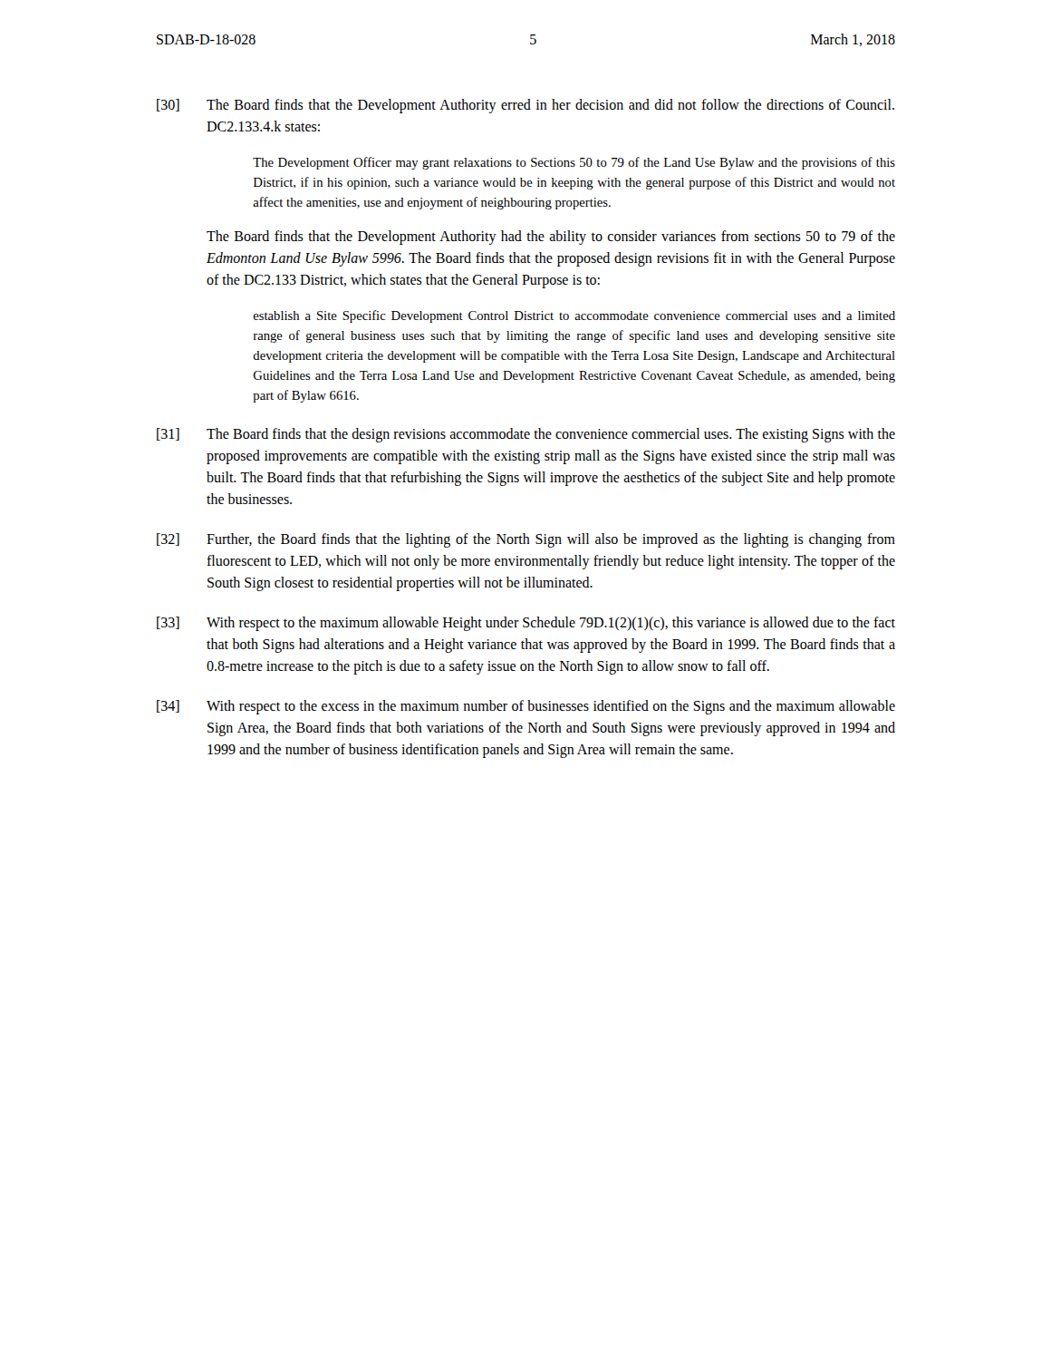SDAB-D-18-028 5 March 1, 2018
[30]
The Board finds that the Development Authority erred in her decision and did not follow the directions of Council. DC2.133.4.k states:
The Development Officer may grant relaxations to Sections 50 to 79 of the Land Use Bylaw and the provisions of this District, if in his opinion, such a variance would be in keeping with the general purpose of this District and would not affect the amenities, use and enjoyment of neighbouring properties.
The Board finds that the Development Authority had the ability to consider variances from sections 50 to 79 of the Edmonton Land Use Bylaw 5996. The Board finds that the proposed design revisions fit in with the General Purpose of the DC2.133 District, which states that the General Purpose is to:
establish a Site Specific Development Control District to accommodate convenience commercial uses and a limited range of general business uses such that by limiting the range of specific land uses and developing sensitive site development criteria the development will be compatible with the Terra Losa Site Design, Landscape and Architectural Guidelines and the Terra Losa Land Use and Development Restrictive Covenant Caveat Schedule, as amended, being part of Bylaw 6616.
[31]
The Board finds that the design revisions accommodate the convenience commercial uses. The existing Signs with the proposed improvements are compatible with the existing strip mall as the Signs have existed since the strip mall was built. The Board finds that that refurbishing the Signs will improve the aesthetics of the subject Site and help promote the businesses.
[32]
Further, the Board finds that the lighting of the North Sign will also be improved as the lighting is changing from fluorescent to LED, which will not only be more environmentally friendly but reduce light intensity. The topper of the South Sign closest to residential properties will not be illuminated.
[33]
With respect to the maximum allowable Height under Schedule 79D.1(2)(1)(c), this variance is allowed due to the fact that both Signs had alterations and a Height variance that was approved by the Board in 1999. The Board finds that a 0.8-metre increase to the pitch is due to a safety issue on the North Sign to allow snow to fall off.
[34]
With respect to the excess in the maximum number of businesses identified on the Signs and the maximum allowable Sign Area, the Board finds that both variations of the North and South Signs were previously approved in 1994 and 1999 and the number of business identification panels and Sign Area will remain the same.